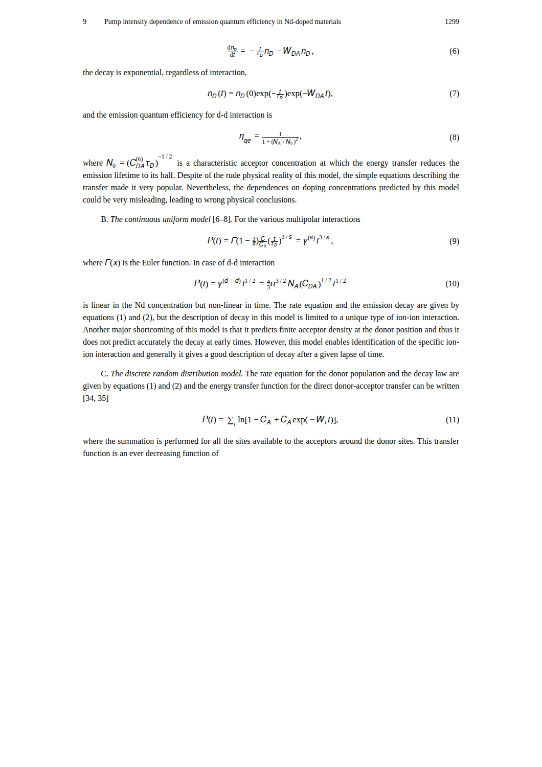9 Pump intensity dependence of emission quantum efficiency in Nd-doped materials 1299
dnD dt = − t τD nD − WDA nD , (6)
the decay is exponential, regardless of interaction,
nD (t) = nD (0) exp ( − t τD ) exp ( − WDA t ) , (7)
and the emission quantum efficiency for d-d interaction is
ηqe = 1 1 + ( NA / N0 ) 2 , (8)
where N0 = ( CDA(6) τD ) −1/2 is a characteristic acceptor concentration at which the energy transfer reduces the emission lifetime to its half. Despite of the rude physical reality of this model, the simple equations describing the transfer made it very popular. Nevertheless, the dependences on doping concentrations predicted by this model could be very misleading, leading to wrong physical conclusions.
B. The continuous uniform model [6–8]. For the various multipolar interactions
P(t) = Γ ( 1 − 3s ) C C0 ( t τD ) 3/s = γ(s) t3/s , (9)
where Γ(x) is the Euler function. In case of d-d interaction
P(t) = γ(d=d) t1/2 = 43 π3/2 NA (CDA) 1/2 t1/2 (10)
is linear in the Nd concentration but non-linear in time. The rate equation and the emission decay are given by equations (1) and (2), but the description of decay in this model is limited to a unique type of ion-ion interaction. Another major shortcoming of this model is that it predicts finite acceptor density at the donor position and thus it does not predict accurately the decay at early times. However, this model enables identification of the specific ion-ion interaction and generally it gives a good description of decay after a given lapse of time.
C. The discrete random distribution model. The rate equation for the donor population and the decay law are given by equations (1) and (2) and the energy transfer function for the direct donor-acceptor transfer can be written [34, 35]
P(t) = ∑ i ln [ 1 − CA + CA exp ( − Wi t ) ] , (11)
where the summation is performed for all the sites available to the acceptors around the donor sites. This transfer function is an ever decreasing function of